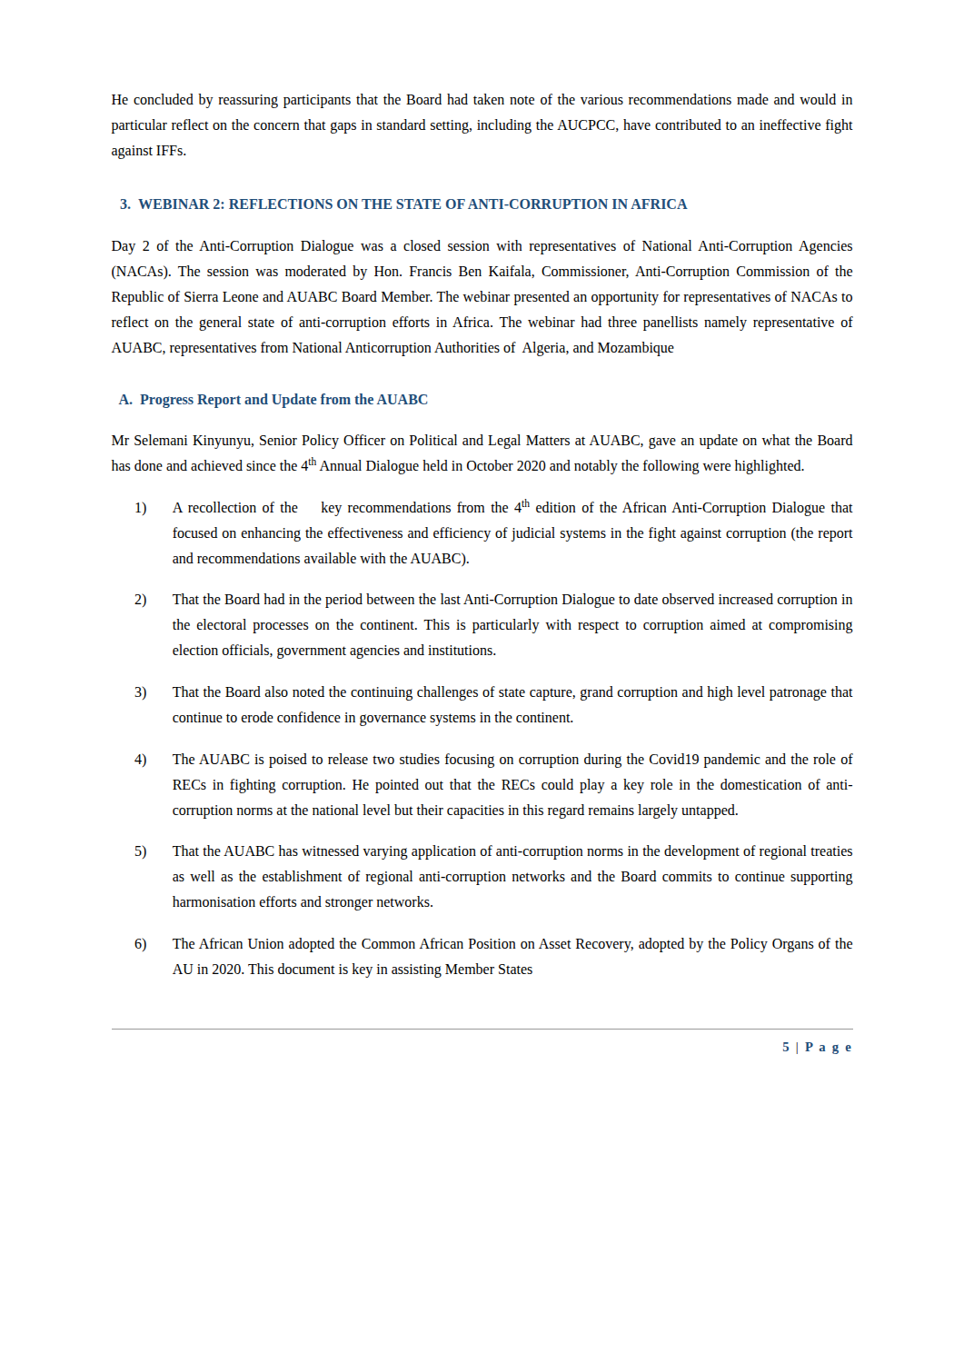He concluded by reassuring participants that the Board had taken note of the various recommendations made and would in particular reflect on the concern that gaps in standard setting, including the AUCPCC, have contributed to an ineffective fight against IFFs.
3. WEBINAR 2: REFLECTIONS ON THE STATE OF ANTI-CORRUPTION IN AFRICA
Day 2 of the Anti-Corruption Dialogue was a closed session with representatives of National Anti-Corruption Agencies (NACAs). The session was moderated by Hon. Francis Ben Kaifala, Commissioner, Anti-Corruption Commission of the Republic of Sierra Leone and AUABC Board Member. The webinar presented an opportunity for representatives of NACAs to reflect on the general state of anti-corruption efforts in Africa. The webinar had three panellists namely representative of AUABC, representatives from National Anticorruption Authorities of Algeria, and Mozambique
A. Progress Report and Update from the AUABC
Mr Selemani Kinyunyu, Senior Policy Officer on Political and Legal Matters at AUABC, gave an update on what the Board has done and achieved since the 4th Annual Dialogue held in October 2020 and notably the following were highlighted.
A recollection of the key recommendations from the 4th edition of the African Anti-Corruption Dialogue that focused on enhancing the effectiveness and efficiency of judicial systems in the fight against corruption (the report and recommendations available with the AUABC).
That the Board had in the period between the last Anti-Corruption Dialogue to date observed increased corruption in the electoral processes on the continent. This is particularly with respect to corruption aimed at compromising election officials, government agencies and institutions.
That the Board also noted the continuing challenges of state capture, grand corruption and high level patronage that continue to erode confidence in governance systems in the continent.
The AUABC is poised to release two studies focusing on corruption during the Covid19 pandemic and the role of RECs in fighting corruption. He pointed out that the RECs could play a key role in the domestication of anti-corruption norms at the national level but their capacities in this regard remains largely untapped.
That the AUABC has witnessed varying application of anti-corruption norms in the development of regional treaties as well as the establishment of regional anti-corruption networks and the Board commits to continue supporting harmonisation efforts and stronger networks.
The African Union adopted the Common African Position on Asset Recovery, adopted by the Policy Organs of the AU in 2020. This document is key in assisting Member States
5 | P a g e